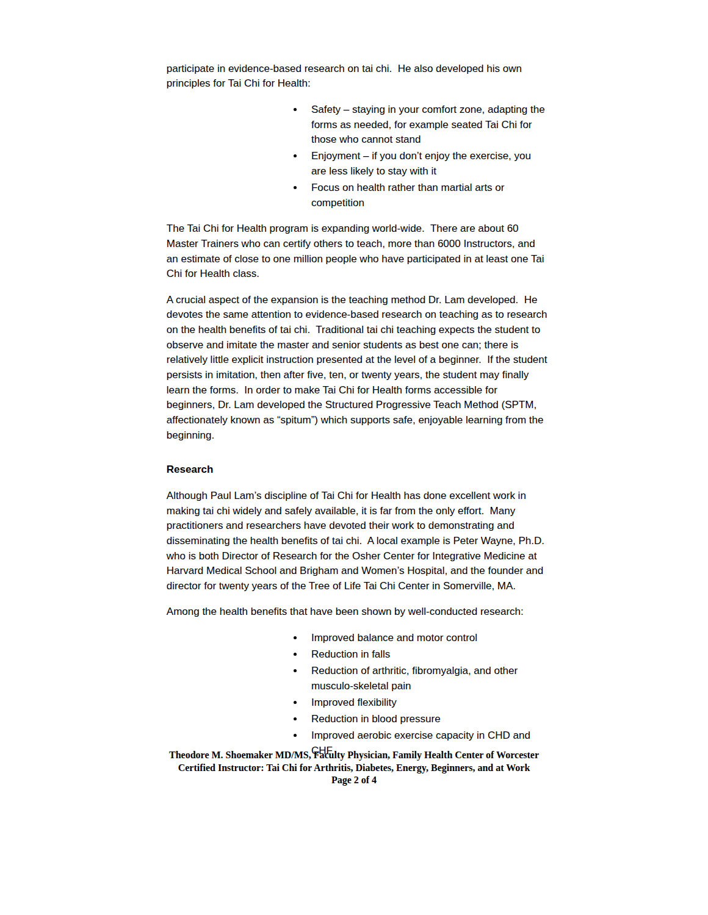participate in evidence-based research on tai chi. He also developed his own principles for Tai Chi for Health:
Safety – staying in your comfort zone, adapting the forms as needed, for example seated Tai Chi for those who cannot stand
Enjoyment – if you don’t enjoy the exercise, you are less likely to stay with it
Focus on health rather than martial arts or competition
The Tai Chi for Health program is expanding world-wide. There are about 60 Master Trainers who can certify others to teach, more than 6000 Instructors, and an estimate of close to one million people who have participated in at least one Tai Chi for Health class.
A crucial aspect of the expansion is the teaching method Dr. Lam developed. He devotes the same attention to evidence-based research on teaching as to research on the health benefits of tai chi. Traditional tai chi teaching expects the student to observe and imitate the master and senior students as best one can; there is relatively little explicit instruction presented at the level of a beginner. If the student persists in imitation, then after five, ten, or twenty years, the student may finally learn the forms. In order to make Tai Chi for Health forms accessible for beginners, Dr. Lam developed the Structured Progressive Teach Method (SPTM, affectionately known as “spitum”) which supports safe, enjoyable learning from the beginning.
Research
Although Paul Lam’s discipline of Tai Chi for Health has done excellent work in making tai chi widely and safely available, it is far from the only effort. Many practitioners and researchers have devoted their work to demonstrating and disseminating the health benefits of tai chi. A local example is Peter Wayne, Ph.D. who is both Director of Research for the Osher Center for Integrative Medicine at Harvard Medical School and Brigham and Women’s Hospital, and the founder and director for twenty years of the Tree of Life Tai Chi Center in Somerville, MA.
Among the health benefits that have been shown by well-conducted research:
Improved balance and motor control
Reduction in falls
Reduction of arthritic, fibromyalgia, and other musculo-skeletal pain
Improved flexibility
Reduction in blood pressure
Improved aerobic exercise capacity in CHD and CHF
Theodore M. Shoemaker MD/MS, Faculty Physician, Family Health Center of Worcester
Certified Instructor: Tai Chi for Arthritis, Diabetes, Energy, Beginners, and at Work
Page 2 of 4